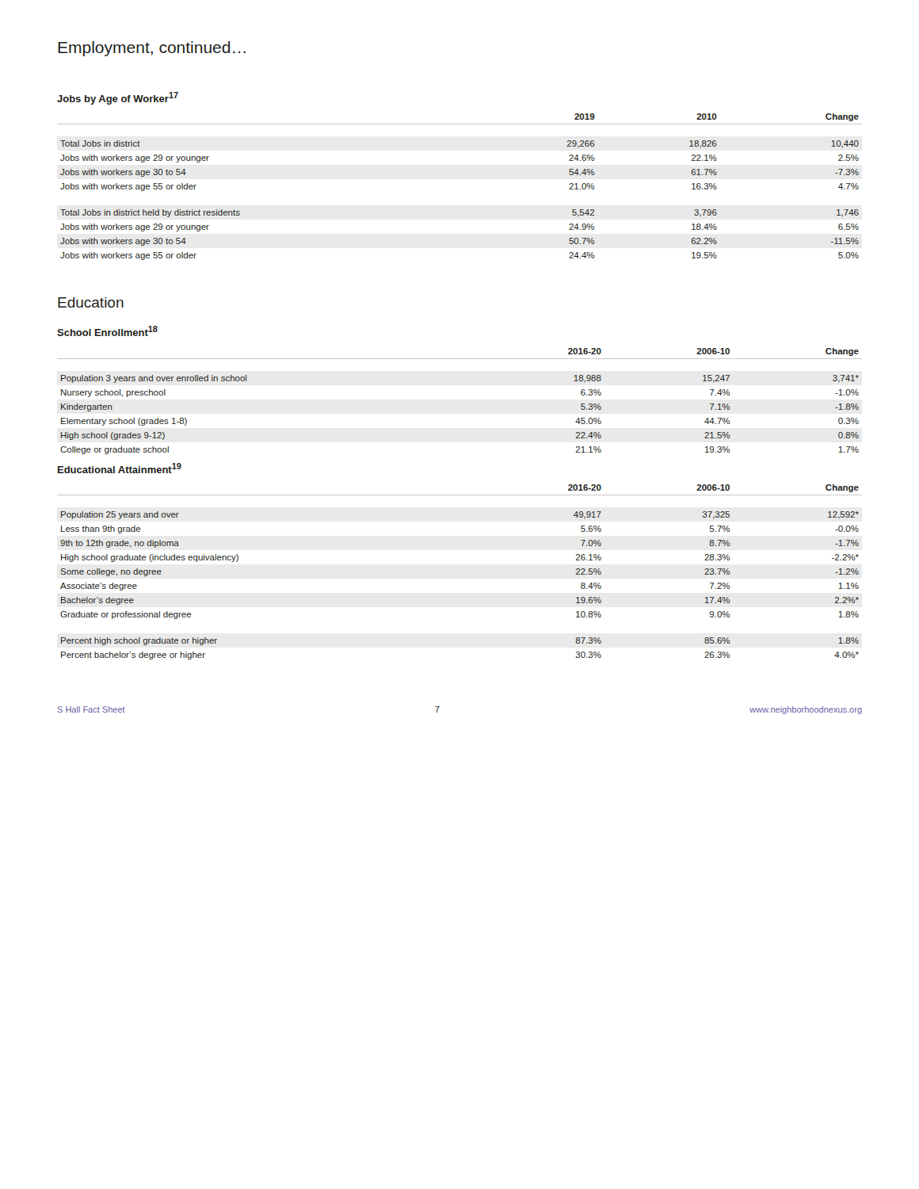Employment, continued…
Jobs by Age of Worker 17
| | 2019 | 2010 | Change |
| --- | --- | --- | --- |
| Total Jobs in district | 29,266 | 18,826 | 10,440 |
| Jobs with workers age 29 or younger | 24.6% | 22.1% | 2.5% |
| Jobs with workers age 30 to 54 | 54.4% | 61.7% | -7.3% |
| Jobs with workers age 55 or older | 21.0% | 16.3% | 4.7% |
| Total Jobs in district held by district residents | 5,542 | 3,796 | 1,746 |
| Jobs with workers age 29 or younger | 24.9% | 18.4% | 6.5% |
| Jobs with workers age 30 to 54 | 50.7% | 62.2% | -11.5% |
| Jobs with workers age 55 or older | 24.4% | 19.5% | 5.0% |
Education
School Enrollment 18
| | 2016-20 | 2006-10 | Change |
| --- | --- | --- | --- |
| Population 3 years and over enrolled in school | 18,988 | 15,247 | 3,741* |
| Nursery school, preschool | 6.3% | 7.4% | -1.0% |
| Kindergarten | 5.3% | 7.1% | -1.8% |
| Elementary school (grades 1-8) | 45.0% | 44.7% | 0.3% |
| High school (grades 9-12) | 22.4% | 21.5% | 0.8% |
| College or graduate school | 21.1% | 19.3% | 1.7% |
Educational Attainment 19
| | 2016-20 | 2006-10 | Change |
| --- | --- | --- | --- |
| Population 25 years and over | 49,917 | 37,325 | 12,592* |
| Less than 9th grade | 5.6% | 5.7% | -0.0% |
| 9th to 12th grade, no diploma | 7.0% | 8.7% | -1.7% |
| High school graduate (includes equivalency) | 26.1% | 28.3% | -2.2%* |
| Some college, no degree | 22.5% | 23.7% | -1.2% |
| Associate’s degree | 8.4% | 7.2% | 1.1% |
| Bachelor’s degree | 19.6% | 17.4% | 2.2%* |
| Graduate or professional degree | 10.8% | 9.0% | 1.8% |
| Percent high school graduate or higher | 87.3% | 85.6% | 1.8% |
| Percent bachelor’s degree or higher | 30.3% | 26.3% | 4.0%* |
S Hall Fact Sheet 7 www.neighborhoodnexus.org